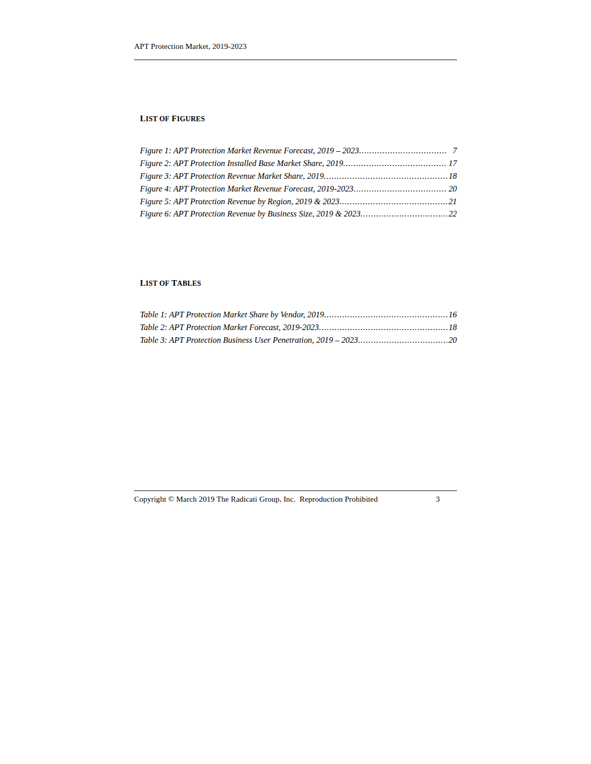APT Protection Market, 2019-2023
LIST OF FIGURES
Figure 1: APT Protection Market Revenue Forecast, 2019 – 2023 ..................................................................................................... 7
Figure 2: APT Protection Installed Base Market Share, 2019 ..................................................................................................... 17
Figure 3: APT Protection Revenue Market Share, 2019 ..................................................................................................... 18
Figure 4: APT Protection Market Revenue Forecast, 2019-2023 ..................................................................................................... 20
Figure 5: APT Protection Revenue by Region, 2019 & 2023 ..................................................................................................... 21
Figure 6: APT Protection Revenue by Business Size, 2019 & 2023 ..................................................................................................... 22
LIST OF TABLES
Table 1: APT Protection Market Share by Vendor, 2019 ..................................................................................................... 16
Table 2: APT Protection Market Forecast, 2019-2023 ..................................................................................................... 18
Table 3: APT Protection Business User Penetration, 2019 – 2023 ..................................................................................................... 20
Copyright © March 2019 The Radicati Group, Inc. Reproduction Prohibited 3